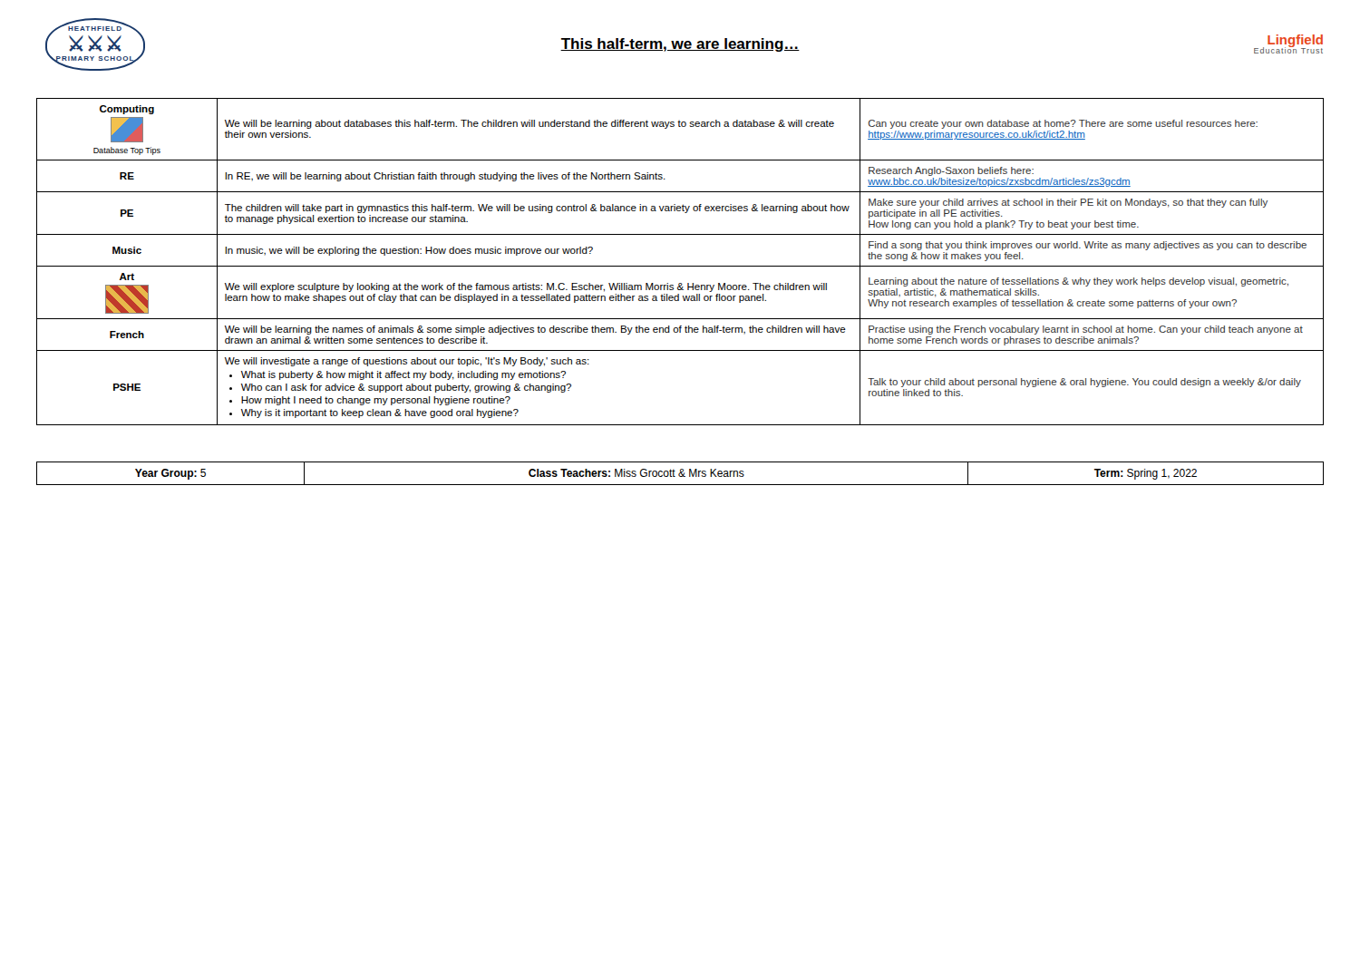HEATHFIELD
⚔⚔⚔
PRIMARY SCHOOL
This half-term, we are learning…
Lingfield Education Trust
| Computing Database Top Tips | We will be learning about databases this half-term. The children will understand the different ways to search a database & will create their own versions. | Can you create your own database at home? There are some useful resources here: https://www.primaryresources.co.uk/ict/ict2.htm |
| RE | In RE, we will be learning about Christian faith through studying the lives of the Northern Saints. | Research Anglo-Saxon beliefs here: www.bbc.co.uk/bitesize/topics/zxsbcdm/articles/zs3gcdm |
| PE | The children will take part in gymnastics this half-term. We will be using control & balance in a variety of exercises & learning about how to manage physical exertion to increase our stamina. | Make sure your child arrives at school in their PE kit on Mondays, so that they can fully participate in all PE activities. How long can you hold a plank? Try to beat your best time. |
| Music | In music, we will be exploring the question: How does music improve our world? | Find a song that you think improves our world. Write as many adjectives as you can to describe the song & how it makes you feel. |
| Art | We will explore sculpture by looking at the work of the famous artists: M.C. Escher, William Morris & Henry Moore. The children will learn how to make shapes out of clay that can be displayed in a tessellated pattern either as a tiled wall or floor panel. | Learning about the nature of tessellations & why they work helps develop visual, geometric, spatial, artistic, & mathematical skills. Why not research examples of tessellation & create some patterns of your own? |
| French | We will be learning the names of animals & some simple adjectives to describe them. By the end of the half-term, the children will have drawn an animal & written some sentences to describe it. | Practise using the French vocabulary learnt in school at home. Can your child teach anyone at home some French words or phrases to describe animals? |
| PSHE | We will investigate a range of questions about our topic, 'It's My Body,' such as: What is puberty & how might it affect my body, including my emotions? Who can I ask for advice & support about puberty, growing & changing? How might I need to change my personal hygiene routine? Why is it important to keep clean & have good oral hygiene? | Talk to your child about personal hygiene & oral hygiene. You could design a weekly &/or daily routine linked to this. |
| Year Group: 5 | Class Teachers: Miss Grocott & Mrs Kearns | Term: Spring 1, 2022 |